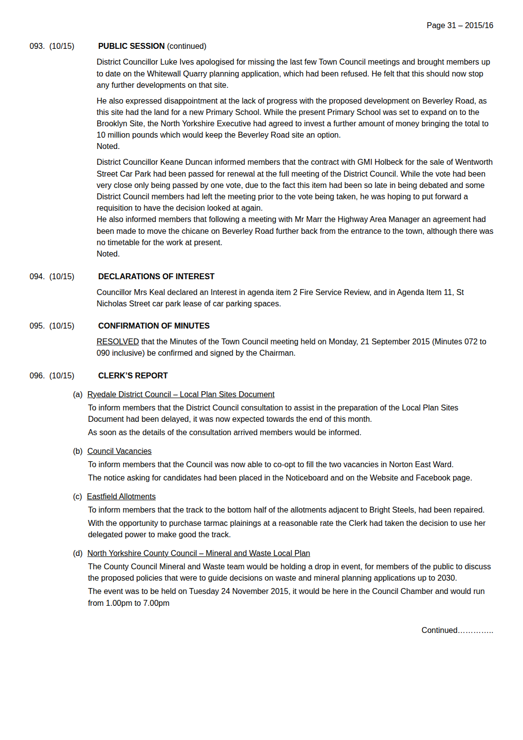Page 31 – 2015/16
093. (10/15) PUBLIC SESSION (continued)
District Councillor Luke Ives apologised for missing the last few Town Council meetings and brought members up to date on the Whitewall Quarry planning application, which had been refused. He felt that this should now stop any further developments on that site.
He also expressed disappointment at the lack of progress with the proposed development on Beverley Road, as this site had the land for a new Primary School. While the present Primary School was set to expand on to the Brooklyn Site, the North Yorkshire Executive had agreed to invest a further amount of money bringing the total to 10 million pounds which would keep the Beverley Road site an option.
Noted.
District Councillor Keane Duncan informed members that the contract with GMI Holbeck for the sale of Wentworth Street Car Park had been passed for renewal at the full meeting of the District Council. While the vote had been very close only being passed by one vote, due to the fact this item had been so late in being debated and some District Council members had left the meeting prior to the vote being taken, he was hoping to put forward a requisition to have the decision looked at again.
He also informed members that following a meeting with Mr Marr the Highway Area Manager an agreement had been made to move the chicane on Beverley Road further back from the entrance to the town, although there was no timetable for the work at present.
Noted.
094. (10/15) DECLARATIONS OF INTEREST
Councillor Mrs Keal declared an Interest in agenda item 2 Fire Service Review, and in Agenda Item 11, St Nicholas Street car park lease of car parking spaces.
095. (10/15) CONFIRMATION OF MINUTES
RESOLVED that the Minutes of the Town Council meeting held on Monday, 21 September 2015 (Minutes 072 to 090 inclusive) be confirmed and signed by the Chairman.
096. (10/15) CLERK’S REPORT
(a) Ryedale District Council – Local Plan Sites Document
To inform members that the District Council consultation to assist in the preparation of the Local Plan Sites Document had been delayed, it was now expected towards the end of this month.
As soon as the details of the consultation arrived members would be informed.
(b) Council Vacancies
To inform members that the Council was now able to co-opt to fill the two vacancies in Norton East Ward.
The notice asking for candidates had been placed in the Noticeboard and on the Website and Facebook page.
(c) Eastfield Allotments
To inform members that the track to the bottom half of the allotments adjacent to Bright Steels, had been repaired.
With the opportunity to purchase tarmac plainings at a reasonable rate the Clerk had taken the decision to use her delegated power to make good the track.
(d) North Yorkshire County Council – Mineral and Waste Local Plan
The County Council Mineral and Waste team would be holding a drop in event, for members of the public to discuss the proposed policies that were to guide decisions on waste and mineral planning applications up to 2030.
The event was to be held on Tuesday 24 November 2015, it would be here in the Council Chamber and would run from 1.00pm to 7.00pm
Continued…………..